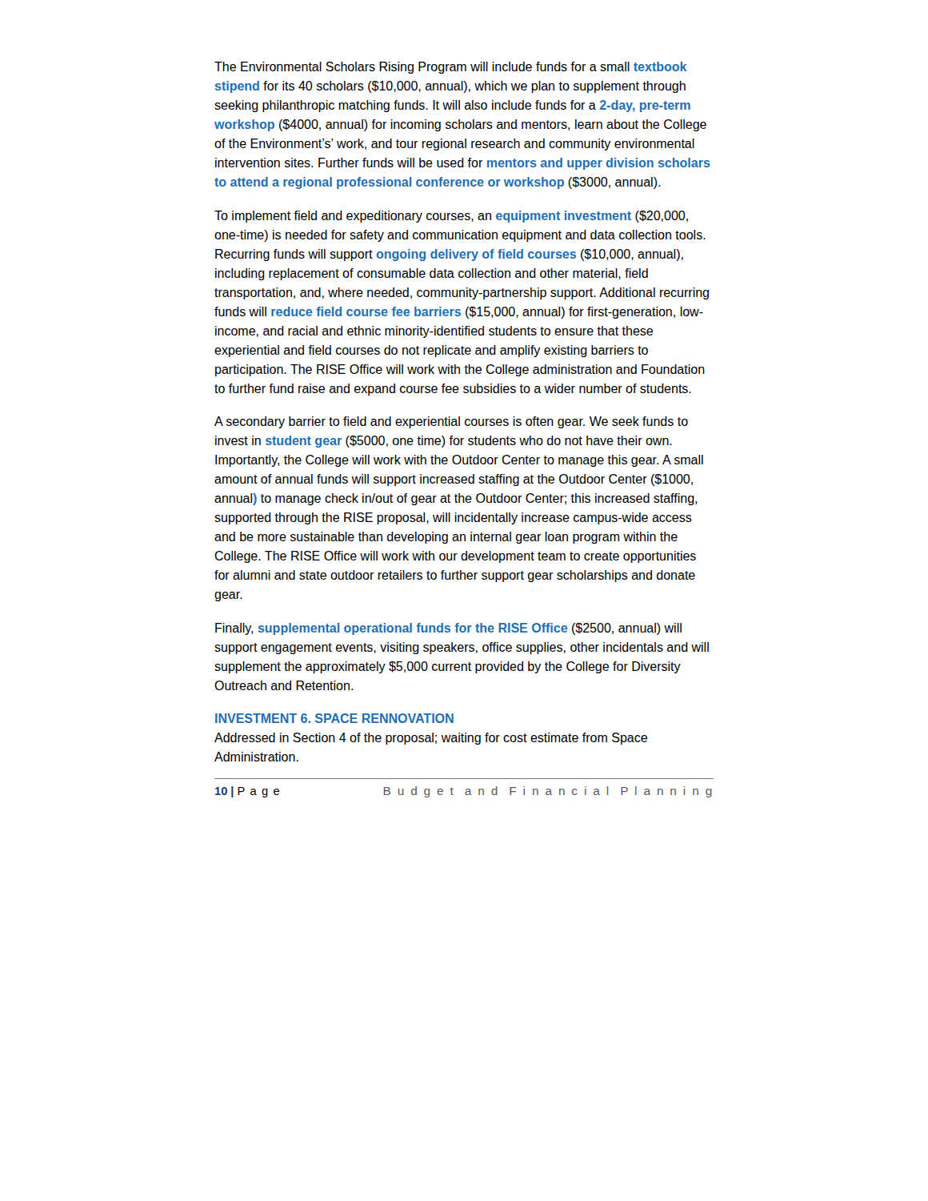The Environmental Scholars Rising Program will include funds for a small textbook stipend for its 40 scholars ($10,000, annual), which we plan to supplement through seeking philanthropic matching funds. It will also include funds for a 2-day, pre-term workshop ($4000, annual) for incoming scholars and mentors, learn about the College of the Environment’s’ work, and tour regional research and community environmental intervention sites. Further funds will be used for mentors and upper division scholars to attend a regional professional conference or workshop ($3000, annual).
To implement field and expeditionary courses, an equipment investment ($20,000, one-time) is needed for safety and communication equipment and data collection tools. Recurring funds will support ongoing delivery of field courses ($10,000, annual), including replacement of consumable data collection and other material, field transportation, and, where needed, community-partnership support. Additional recurring funds will reduce field course fee barriers ($15,000, annual) for first-generation, low-income, and racial and ethnic minority-identified students to ensure that these experiential and field courses do not replicate and amplify existing barriers to participation. The RISE Office will work with the College administration and Foundation to further fund raise and expand course fee subsidies to a wider number of students.
A secondary barrier to field and experiential courses is often gear. We seek funds to invest in student gear ($5000, one time) for students who do not have their own. Importantly, the College will work with the Outdoor Center to manage this gear. A small amount of annual funds will support increased staffing at the Outdoor Center ($1000, annual) to manage check in/out of gear at the Outdoor Center; this increased staffing, supported through the RISE proposal, will incidentally increase campus-wide access and be more sustainable than developing an internal gear loan program within the College. The RISE Office will work with our development team to create opportunities for alumni and state outdoor retailers to further support gear scholarships and donate gear.
Finally, supplemental operational funds for the RISE Office ($2500, annual) will support engagement events, visiting speakers, office supplies, other incidentals and will supplement the approximately $5,000 current provided by the College for Diversity Outreach and Retention.
INVESTMENT 6. SPACE RENNOVATION
Addressed in Section 4 of the proposal; waiting for cost estimate from Space Administration.
10 | P a g e
B u d g e t a n d F i n a n c i a l P l a n n i n g